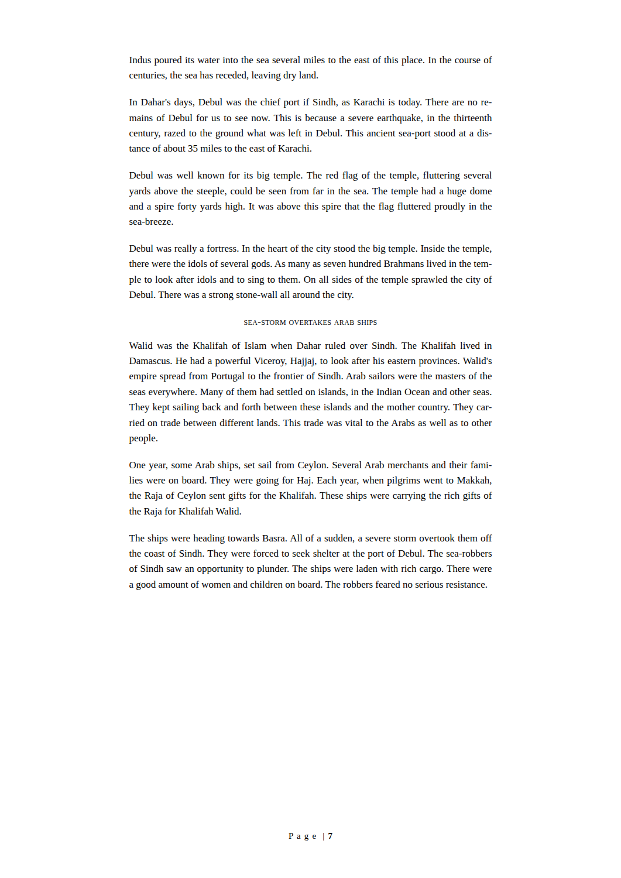Indus poured its water into the sea several miles to the east of this place. In the course of centuries, the sea has receded, leaving dry land.
In Dahar's days, Debul was the chief port if Sindh, as Karachi is today. There are no remains of Debul for us to see now. This is because a severe earthquake, in the thirteenth century, razed to the ground what was left in Debul. This ancient sea-port stood at a distance of about 35 miles to the east of Karachi.
Debul was well known for its big temple. The red flag of the temple, fluttering several yards above the steeple, could be seen from far in the sea. The temple had a huge dome and a spire forty yards high. It was above this spire that the flag fluttered proudly in the sea-breeze.
Debul was really a fortress. In the heart of the city stood the big temple. Inside the temple, there were the idols of several gods. As many as seven hundred Brahmans lived in the temple to look after idols and to sing to them. On all sides of the temple sprawled the city of Debul. There was a strong stone-wall all around the city.
Sea-storm Overtakes Arab Ships
Walid was the Khalifah of Islam when Dahar ruled over Sindh. The Khalifah lived in Damascus. He had a powerful Viceroy, Hajjaj, to look after his eastern provinces. Walid's empire spread from Portugal to the frontier of Sindh. Arab sailors were the masters of the seas everywhere. Many of them had settled on islands, in the Indian Ocean and other seas. They kept sailing back and forth between these islands and the mother country. They carried on trade between different lands. This trade was vital to the Arabs as well as to other people.
One year, some Arab ships, set sail from Ceylon. Several Arab merchants and their families were on board. They were going for Haj. Each year, when pilgrims went to Makkah, the Raja of Ceylon sent gifts for the Khalifah. These ships were carrying the rich gifts of the Raja for Khalifah Walid.
The ships were heading towards Basra. All of a sudden, a severe storm overtook them off the coast of Sindh. They were forced to seek shelter at the port of Debul. The sea-robbers of Sindh saw an opportunity to plunder. The ships were laden with rich cargo. There were a good amount of women and children on board. The robbers feared no serious resistance.
P a g e | 7